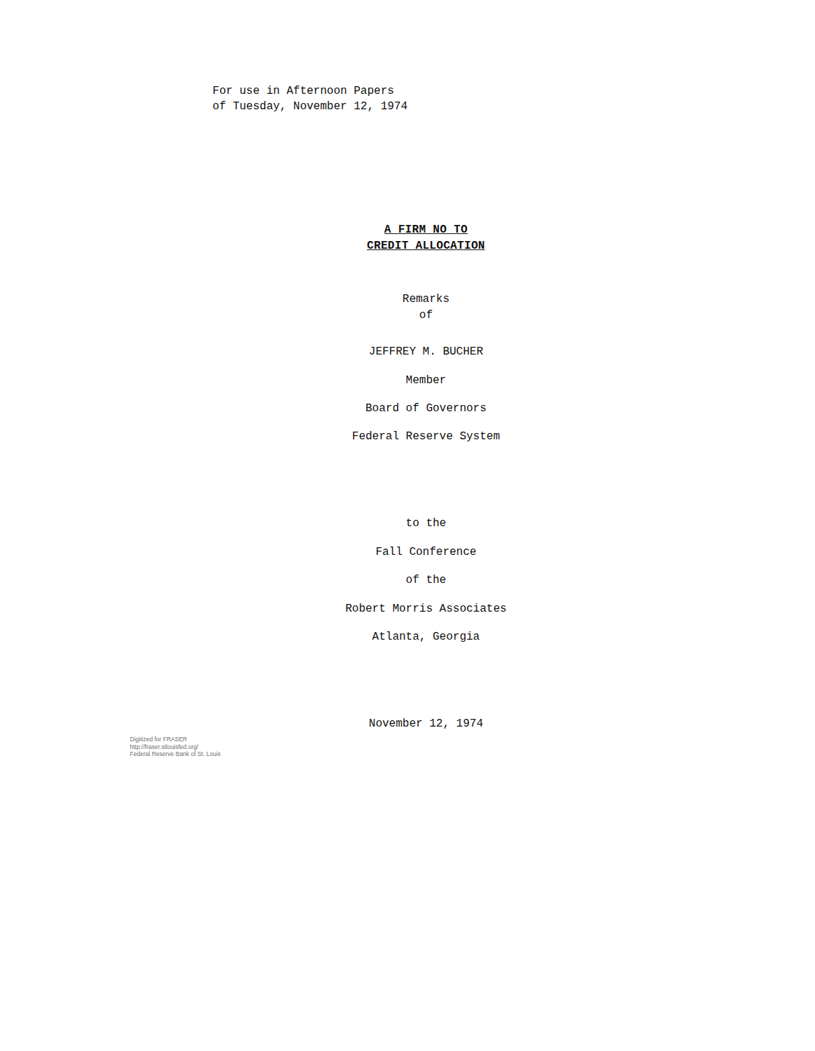For use in Afternoon Papers
of Tuesday, November 12, 1974
A FIRM NO TO CREDIT ALLOCATION
Remarks
of
JEFFREY M. BUCHER
Member
Board of Governors
Federal Reserve System
to the
Fall Conference
of the
Robert Morris Associates
Atlanta, Georgia
November 12, 1974
Digitized for FRASER
http://fraser.stlouisfed.org/
Federal Reserve Bank of St. Louis